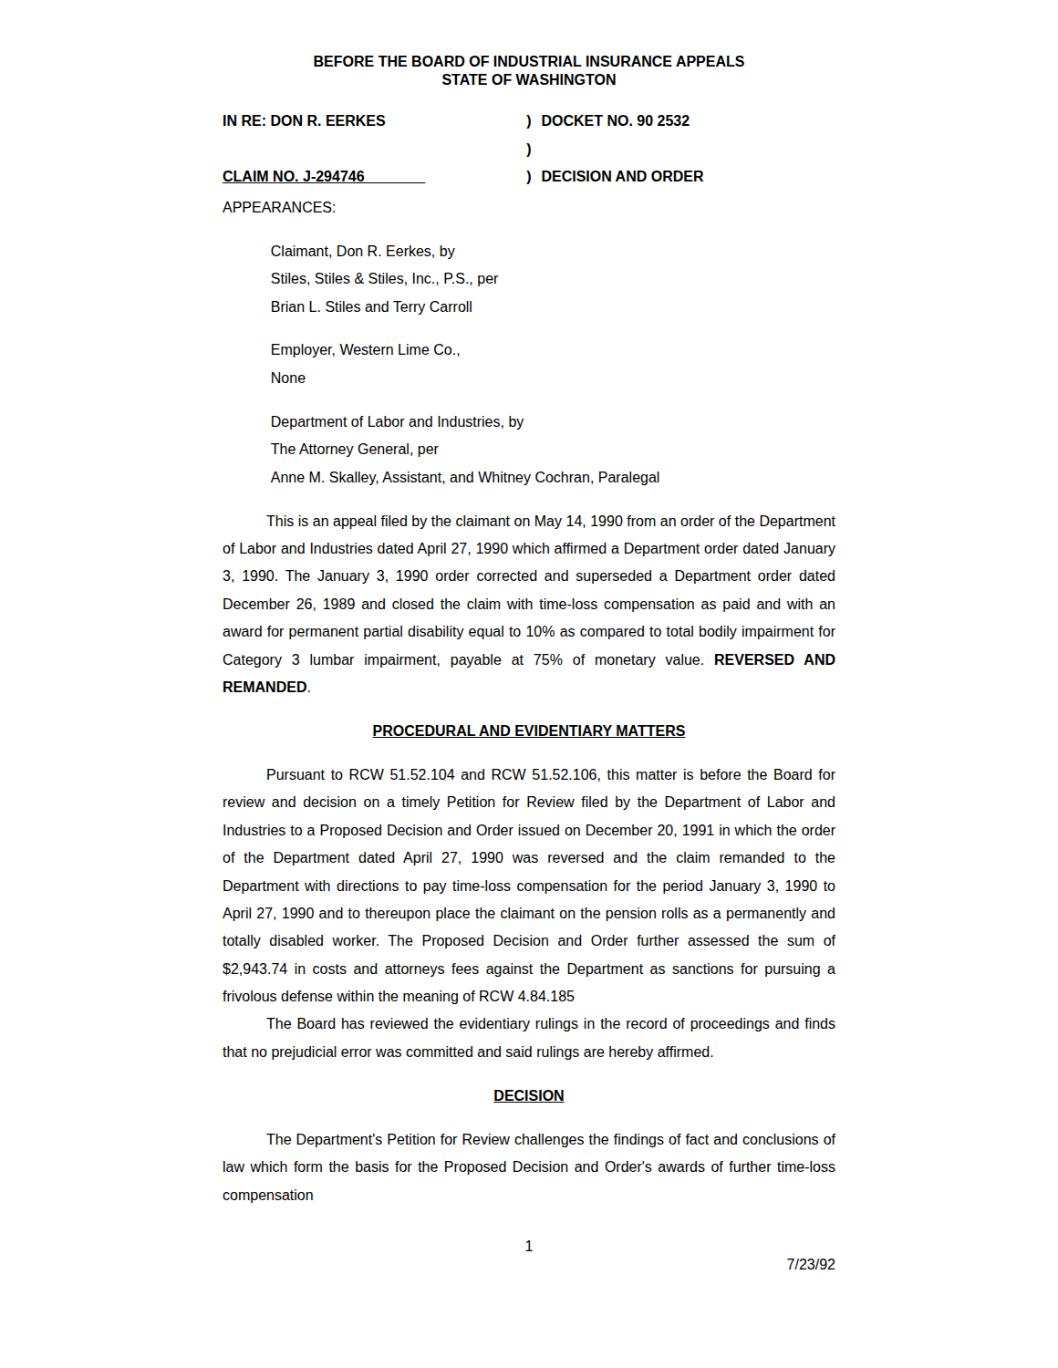BEFORE THE BOARD OF INDUSTRIAL INSURANCE APPEALS
STATE OF WASHINGTON
| IN RE: DON R. EERKES | ) | DOCKET NO. 90 2532 |
| | ) | |
| CLAIM NO. J-294746 | ) | DECISION AND ORDER |
APPEARANCES:
Claimant, Don R. Eerkes, by
Stiles, Stiles & Stiles, Inc., P.S., per
Brian L. Stiles and Terry Carroll
Employer, Western Lime Co.,
None
Department of Labor and Industries, by
The Attorney General, per
Anne M. Skalley, Assistant, and Whitney Cochran, Paralegal
This is an appeal filed by the claimant on May 14, 1990 from an order of the Department of Labor and Industries dated April 27, 1990 which affirmed a Department order dated January 3, 1990. The January 3, 1990 order corrected and superseded a Department order dated December 26, 1989 and closed the claim with time-loss compensation as paid and with an award for permanent partial disability equal to 10% as compared to total bodily impairment for Category 3 lumbar impairment, payable at 75% of monetary value. REVERSED AND REMANDED.
PROCEDURAL AND EVIDENTIARY MATTERS
Pursuant to RCW 51.52.104 and RCW 51.52.106, this matter is before the Board for review and decision on a timely Petition for Review filed by the Department of Labor and Industries to a Proposed Decision and Order issued on December 20, 1991 in which the order of the Department dated April 27, 1990 was reversed and the claim remanded to the Department with directions to pay time-loss compensation for the period January 3, 1990 to April 27, 1990 and to thereupon place the claimant on the pension rolls as a permanently and totally disabled worker. The Proposed Decision and Order further assessed the sum of $2,943.74 in costs and attorneys fees against the Department as sanctions for pursuing a frivolous defense within the meaning of RCW 4.84.185
The Board has reviewed the evidentiary rulings in the record of proceedings and finds that no prejudicial error was committed and said rulings are hereby affirmed.
DECISION
The Department's Petition for Review challenges the findings of fact and conclusions of law which form the basis for the Proposed Decision and Order's awards of further time-loss compensation
1
7/23/92